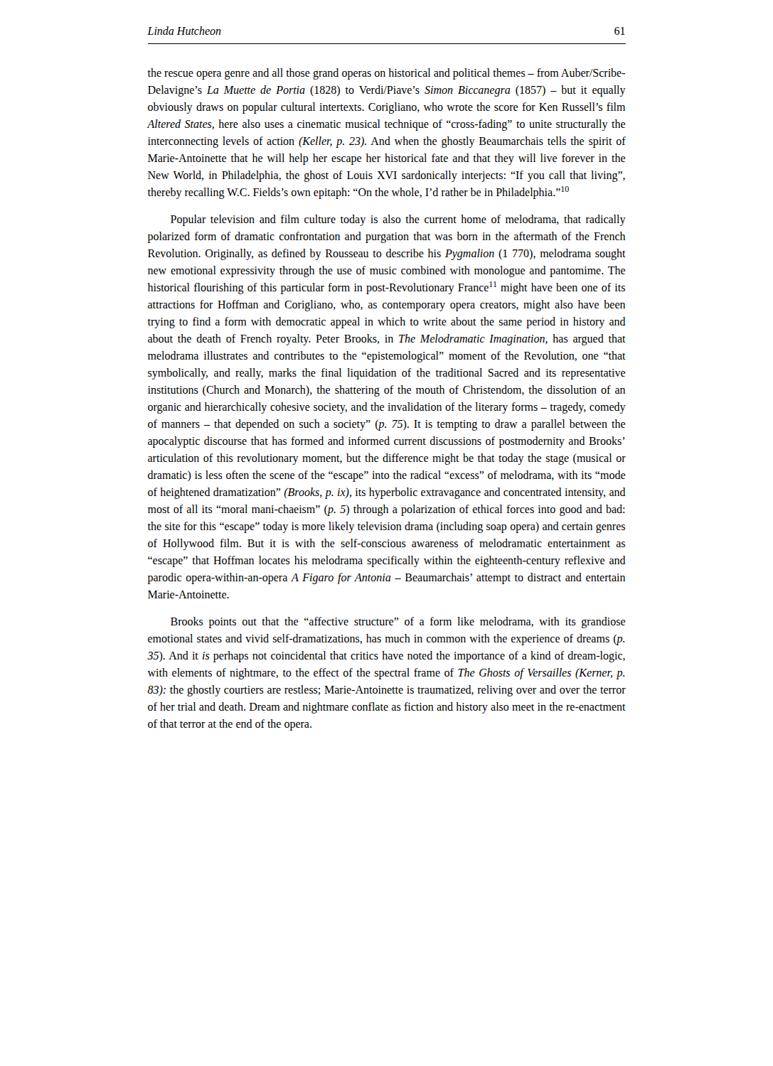Linda Hutcheon 61
the rescue opera genre and all those grand operas on historical and political themes – from Auber/Scribe-Delavigne’s La Muette de Portia (1828) to Verdi/Piave’s Simon Biccanegra (1857) – but it equally obviously draws on popular cultural intertexts. Corigliano, who wrote the score for Ken Russell’s film Altered States, here also uses a cinematic musical technique of “cross-fading” to unite structurally the interconnecting levels of action (Keller, p. 23). And when the ghostly Beaumarchais tells the spirit of Marie-Antoinette that he will help her escape her historical fate and that they will live forever in the New World, in Philadelphia, the ghost of Louis XVI sardonically interjects: “If you call that living”, thereby recalling W.C. Fields’s own epitaph: “On the whole, I’d rather be in Philadelphia.”10
Popular television and film culture today is also the current home of melodrama, that radically polarized form of dramatic confrontation and purgation that was born in the aftermath of the French Revolution. Originally, as defined by Rousseau to describe his Pygmalion (1 770), melodrama sought new emotional expressivity through the use of music combined with monologue and pantomime. The historical flourishing of this particular form in post-Revolutionary France11 might have been one of its attractions for Hoffman and Corigliano, who, as contemporary opera creators, might also have been trying to find a form with democratic appeal in which to write about the same period in history and about the death of French royalty. Peter Brooks, in The Melodramatic Imagination, has argued that melodrama illustrates and contributes to the “epistemological” moment of the Revolution, one “that symbolically, and really, marks the final liquidation of the traditional Sacred and its representative institutions (Church and Monarch), the shattering of the mouth of Christendom, the dissolution of an organic and hierarchically cohesive society, and the invalidation of the literary forms – tragedy, comedy of manners – that depended on such a society” (p. 75). It is tempting to draw a parallel between the apocalyptic discourse that has formed and informed current discussions of postmodernity and Brooks’ articulation of this revolutionary moment, but the difference might be that today the stage (musical or dramatic) is less often the scene of the “escape” into the radical “excess” of melodrama, with its “mode of heightened dramatization” (Brooks, p. ix), its hyperbolic extravagance and concentrated intensity, and most of all its “moral mani-chaeism” (p. 5) through a polarization of ethical forces into good and bad: the site for this “escape” today is more likely television drama (including soap opera) and certain genres of Hollywood film. But it is with the self-conscious awareness of melodramatic entertainment as “escape” that Hoffman locates his melodrama specifically within the eighteenth-century reflexive and parodic opera-within-an-opera A Figaro for Antonia – Beaumarchais’ attempt to distract and entertain Marie-Antoinette.
Brooks points out that the “affective structure” of a form like melodrama, with its grandiose emotional states and vivid self-dramatizations, has much in common with the experience of dreams (p. 35). And it is perhaps not coincidental that critics have noted the importance of a kind of dream-logic, with elements of nightmare, to the effect of the spectral frame of The Ghosts of Versailles (Kerner, p. 83): the ghostly courtiers are restless; Marie-Antoinette is traumatized, reliving over and over the terror of her trial and death. Dream and nightmare conflate as fiction and history also meet in the re-enactment of that terror at the end of the opera.